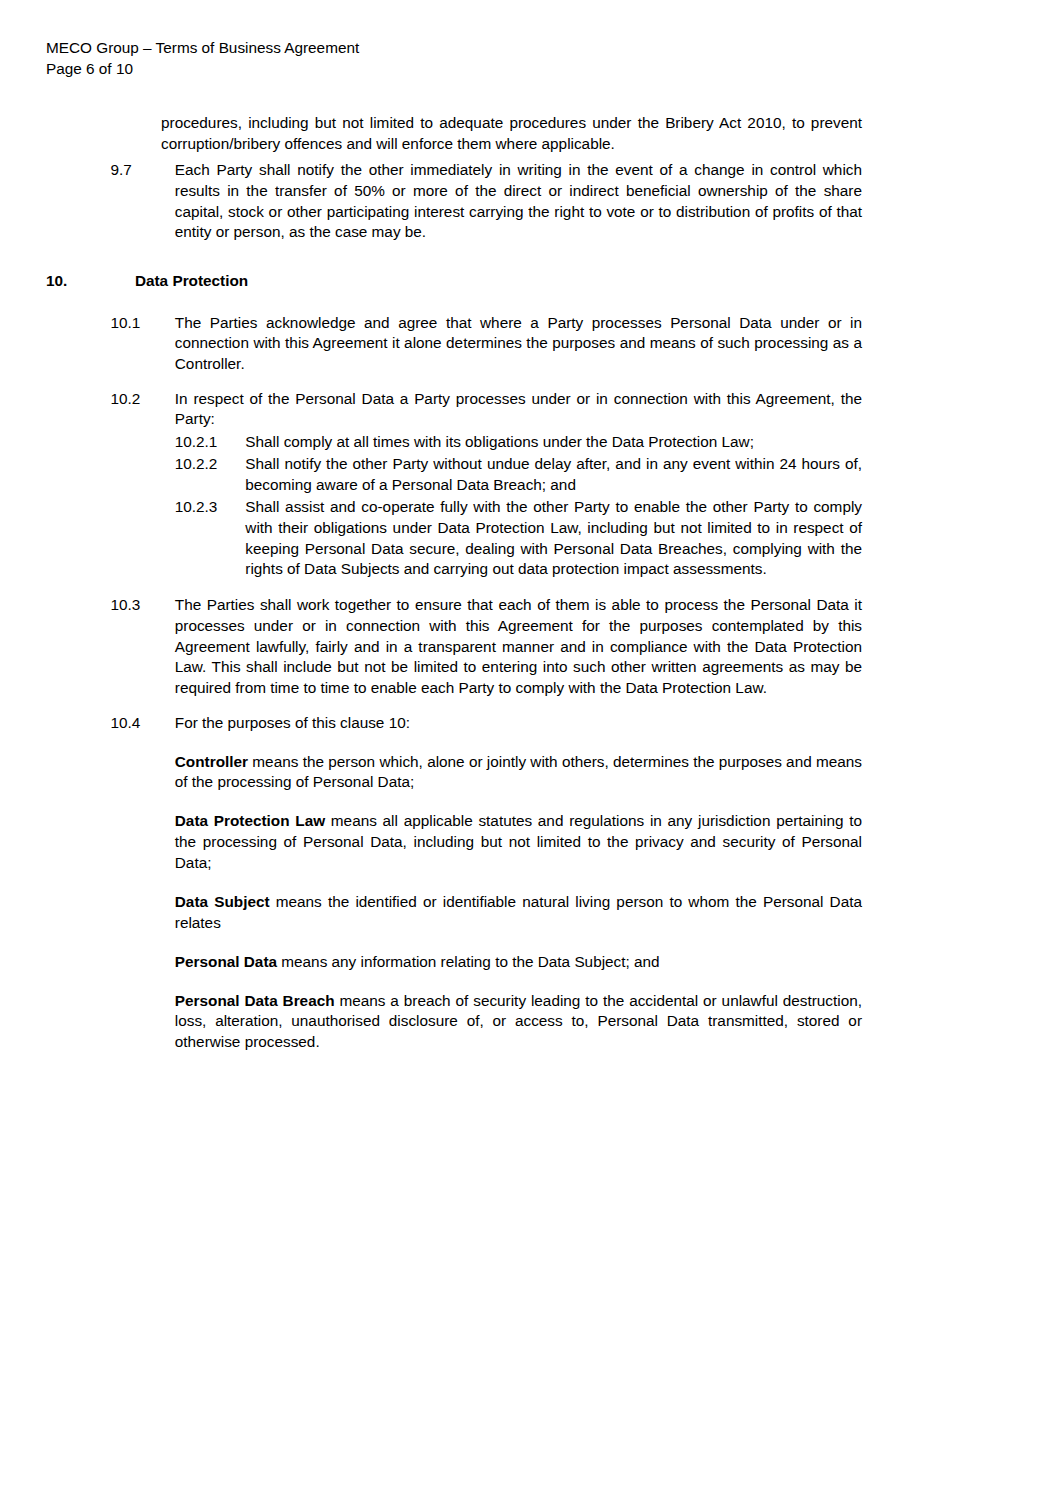MECO Group – Terms of Business Agreement
Page 6 of 10
procedures, including but not limited to adequate procedures under the Bribery Act 2010, to prevent corruption/bribery offences and will enforce them where applicable.
9.7 Each Party shall notify the other immediately in writing in the event of a change in control which results in the transfer of 50% or more of the direct or indirect beneficial ownership of the share capital, stock or other participating interest carrying the right to vote or to distribution of profits of that entity or person, as the case may be.
10. Data Protection
10.1 The Parties acknowledge and agree that where a Party processes Personal Data under or in connection with this Agreement it alone determines the purposes and means of such processing as a Controller.
10.2 In respect of the Personal Data a Party processes under or in connection with this Agreement, the Party: 10.2.1 Shall comply at all times with its obligations under the Data Protection Law; 10.2.2 Shall notify the other Party without undue delay after, and in any event within 24 hours of, becoming aware of a Personal Data Breach; and 10.2.3 Shall assist and co-operate fully with the other Party to enable the other Party to comply with their obligations under Data Protection Law, including but not limited to in respect of keeping Personal Data secure, dealing with Personal Data Breaches, complying with the rights of Data Subjects and carrying out data protection impact assessments.
10.3 The Parties shall work together to ensure that each of them is able to process the Personal Data it processes under or in connection with this Agreement for the purposes contemplated by this Agreement lawfully, fairly and in a transparent manner and in compliance with the Data Protection Law. This shall include but not be limited to entering into such other written agreements as may be required from time to time to enable each Party to comply with the Data Protection Law.
10.4 For the purposes of this clause 10:
Controller means the person which, alone or jointly with others, determines the purposes and means of the processing of Personal Data;
Data Protection Law means all applicable statutes and regulations in any jurisdiction pertaining to the processing of Personal Data, including but not limited to the privacy and security of Personal Data;
Data Subject means the identified or identifiable natural living person to whom the Personal Data relates
Personal Data means any information relating to the Data Subject; and
Personal Data Breach means a breach of security leading to the accidental or unlawful destruction, loss, alteration, unauthorised disclosure of, or access to, Personal Data transmitted, stored or otherwise processed.